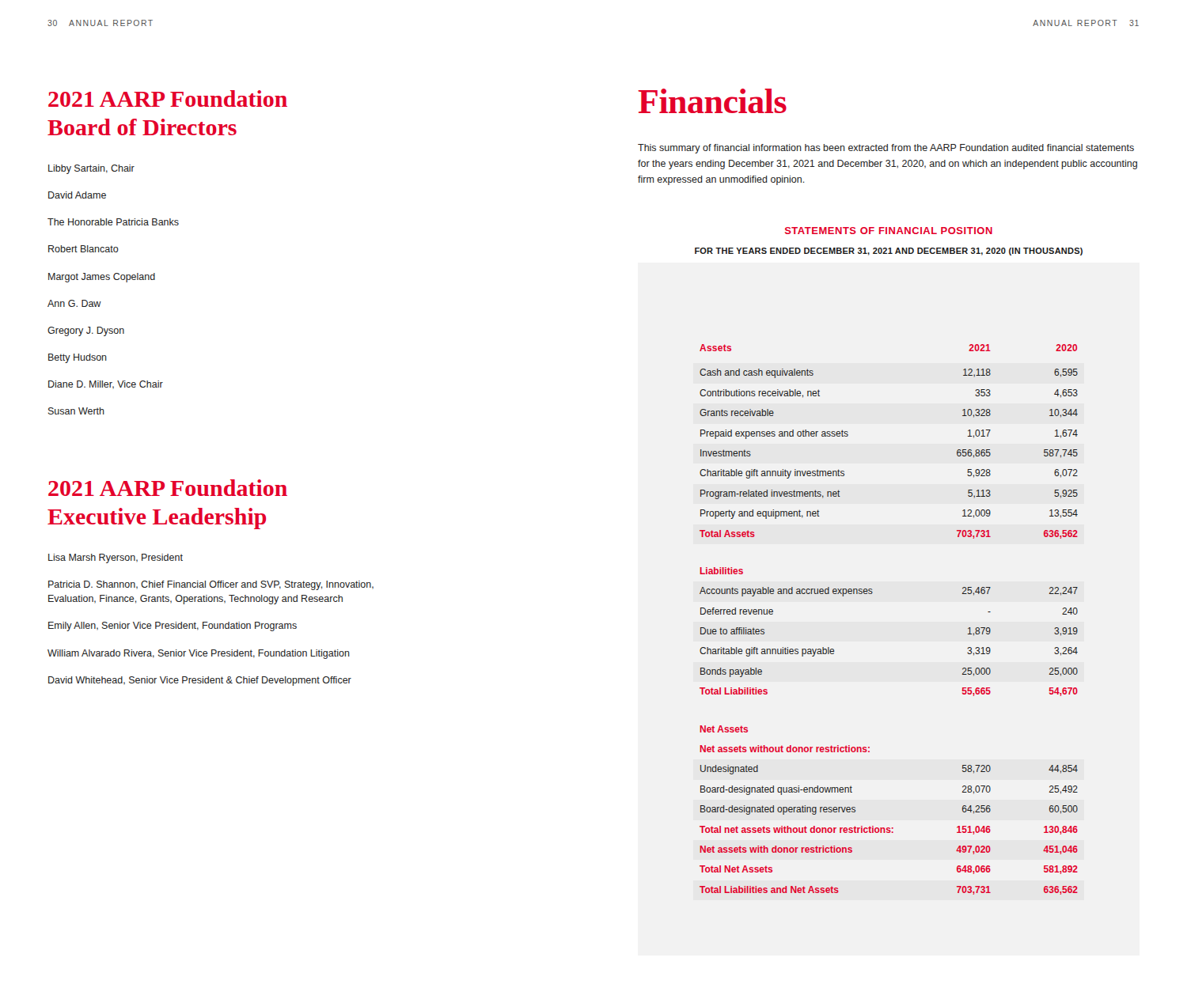30 Annual Report
2021 AARP Foundation
Board of Directors
Libby Sartain, Chair
David Adame
The Honorable Patricia Banks
Robert Blancato
Margot James Copeland
Ann G. Daw
Gregory J. Dyson
Betty Hudson
Diane D. Miller, Vice Chair
Susan Werth
2021 AARP Foundation
Executive Leadership
Lisa Marsh Ryerson, President
Patricia D. Shannon, Chief Financial Officer and SVP, Strategy, Innovation, Evaluation, Finance, Grants, Operations, Technology and Research
Emily Allen, Senior Vice President, Foundation Programs
William Alvarado Rivera, Senior Vice President, Foundation Litigation
David Whitehead, Senior Vice President & Chief Development Officer
Annual Report 31
Financials
This summary of financial information has been extracted from the AARP Foundation audited financial statements for the years ending December 31, 2021 and December 31, 2020, and on which an independent public accounting firm expressed an unmodified opinion.
Statements of Financial Position
For the years ended December 31, 2021 and December 31, 2020 (in thousands)
| Assets | 2021 | 2020 |
| --- | --- | --- |
| Cash and cash equivalents | 12,118 | 6,595 |
| Contributions receivable, net | 353 | 4,653 |
| Grants receivable | 10,328 | 10,344 |
| Prepaid expenses and other assets | 1,017 | 1,674 |
| Investments | 656,865 | 587,745 |
| Charitable gift annuity investments | 5,928 | 6,072 |
| Program-related investments, net | 5,113 | 5,925 |
| Property and equipment, net | 12,009 | 13,554 |
| Total Assets | 703,731 | 636,562 |
| Liabilities |
| Accounts payable and accrued expenses | 25,467 | 22,247 |
| Deferred revenue | - | 240 |
| Due to affiliates | 1,879 | 3,919 |
| Charitable gift annuities payable | 3,319 | 3,264 |
| Bonds payable | 25,000 | 25,000 |
| Total Liabilities | 55,665 | 54,670 |
| Net Assets |
| Net assets without donor restrictions: |
| Undesignated | 58,720 | 44,854 |
| Board-designated quasi-endowment | 28,070 | 25,492 |
| Board-designated operating reserves | 64,256 | 60,500 |
| Total net assets without donor restrictions: | 151,046 | 130,846 |
| Net assets with donor restrictions | 497,020 | 451,046 |
| Total Net Assets | 648,066 | 581,892 |
| Total Liabilities and Net Assets | 703,731 | 636,562 |